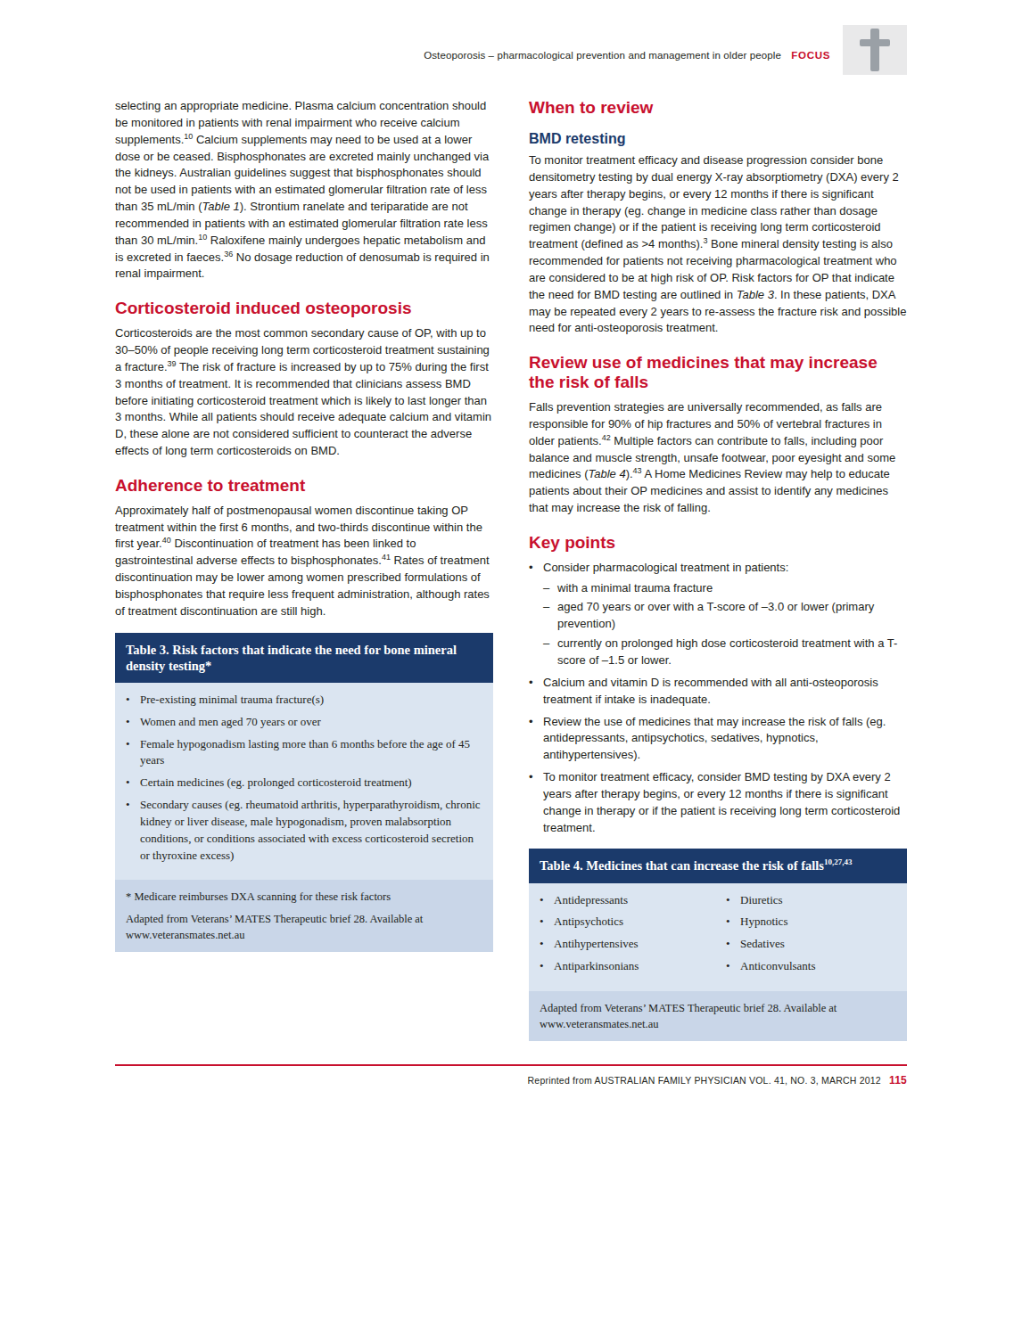Osteoporosis – pharmacological prevention and management in older people FOCUS
selecting an appropriate medicine. Plasma calcium concentration should be monitored in patients with renal impairment who receive calcium supplements.10 Calcium supplements may need to be used at a lower dose or be ceased. Bisphosphonates are excreted mainly unchanged via the kidneys. Australian guidelines suggest that bisphosphonates should not be used in patients with an estimated glomerular filtration rate of less than 35 mL/min (Table 1). Strontium ranelate and teriparatide are not recommended in patients with an estimated glomerular filtration rate less than 30 mL/min.10 Raloxifene mainly undergoes hepatic metabolism and is excreted in faeces.36 No dosage reduction of denosumab is required in renal impairment.
Corticosteroid induced osteoporosis
Corticosteroids are the most common secondary cause of OP, with up to 30–50% of people receiving long term corticosteroid treatment sustaining a fracture.39 The risk of fracture is increased by up to 75% during the first 3 months of treatment. It is recommended that clinicians assess BMD before initiating corticosteroid treatment which is likely to last longer than 3 months. While all patients should receive adequate calcium and vitamin D, these alone are not considered sufficient to counteract the adverse effects of long term corticosteroids on BMD.
Adherence to treatment
Approximately half of postmenopausal women discontinue taking OP treatment within the first 6 months, and two-thirds discontinue within the first year.40 Discontinuation of treatment has been linked to gastrointestinal adverse effects to bisphosphonates.41 Rates of treatment discontinuation may be lower among women prescribed formulations of bisphosphonates that require less frequent administration, although rates of treatment discontinuation are still high.
Table 3. Risk factors that indicate the need for bone mineral density testing*
Pre-existing minimal trauma fracture(s)
Women and men aged 70 years or over
Female hypogonadism lasting more than 6 months before the age of 45 years
Certain medicines (eg. prolonged corticosteroid treatment)
Secondary causes (eg. rheumatoid arthritis, hyperparathyroidism, chronic kidney or liver disease, male hypogonadism, proven malabsorption conditions, or conditions associated with excess corticosteroid secretion or thyroxine excess)
* Medicare reimburses DXA scanning for these risk factors
Adapted from Veterans’ MATES Therapeutic brief 28. Available at www.veteransmates.net.au
When to review
BMD retesting
To monitor treatment efficacy and disease progression consider bone densitometry testing by dual energy X-ray absorptiometry (DXA) every 2 years after therapy begins, or every 12 months if there is significant change in therapy (eg. change in medicine class rather than dosage regimen change) or if the patient is receiving long term corticosteroid treatment (defined as >4 months).3 Bone mineral density testing is also recommended for patients not receiving pharmacological treatment who are considered to be at high risk of OP. Risk factors for OP that indicate the need for BMD testing are outlined in Table 3. In these patients, DXA may be repeated every 2 years to re-assess the fracture risk and possible need for anti-osteoporosis treatment.
Review use of medicines that may increase the risk of falls
Falls prevention strategies are universally recommended, as falls are responsible for 90% of hip fractures and 50% of vertebral fractures in older patients.42 Multiple factors can contribute to falls, including poor balance and muscle strength, unsafe footwear, poor eyesight and some medicines (Table 4).43 A Home Medicines Review may help to educate patients about their OP medicines and assist to identify any medicines that may increase the risk of falling.
Key points
Consider pharmacological treatment in patients:
with a minimal trauma fracture
aged 70 years or over with a T-score of –3.0 or lower (primary prevention)
currently on prolonged high dose corticosteroid treatment with a T-score of –1.5 or lower.
Calcium and vitamin D is recommended with all anti-osteoporosis treatment if intake is inadequate.
Review the use of medicines that may increase the risk of falls (eg. antidepressants, antipsychotics, sedatives, hypnotics, antihypertensives).
To monitor treatment efficacy, consider BMD testing by DXA every 2 years after therapy begins, or every 12 months if there is significant change in therapy or if the patient is receiving long term corticosteroid treatment.
Table 4. Medicines that can increase the risk of falls10,27,43
Antidepressants
Antipsychotics
Antihypertensives
Antiparkinsonians
Diuretics
Hypnotics
Sedatives
Anticonvulsants
Adapted from Veterans’ MATES Therapeutic brief 28. Available at www.veteransmates.net.au
Reprinted from AUSTRALIAN FAMILY PHYSICIAN VOL. 41, NO. 3, MARCH 2012 115